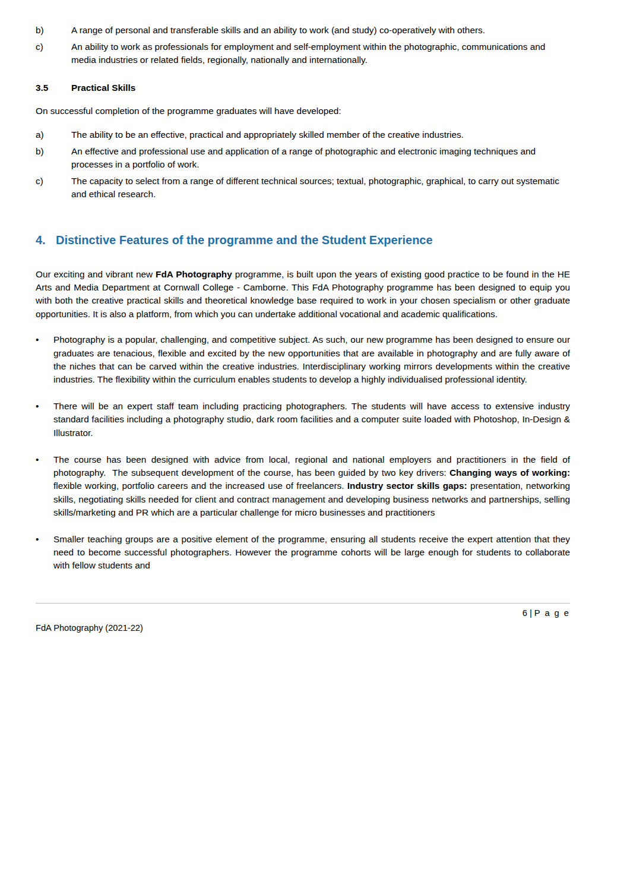b) A range of personal and transferable skills and an ability to work (and study) co-operatively with others.
c) An ability to work as professionals for employment and self-employment within the photographic, communications and media industries or related fields, regionally, nationally and internationally.
3.5 Practical Skills
On successful completion of the programme graduates will have developed:
a) The ability to be an effective, practical and appropriately skilled member of the creative industries.
b) An effective and professional use and application of a range of photographic and electronic imaging techniques and processes in a portfolio of work.
c) The capacity to select from a range of different technical sources; textual, photographic, graphical, to carry out systematic and ethical research.
4. Distinctive Features of the programme and the Student Experience
Our exciting and vibrant new FdA Photography programme, is built upon the years of existing good practice to be found in the HE Arts and Media Department at Cornwall College - Camborne. This FdA Photography programme has been designed to equip you with both the creative practical skills and theoretical knowledge base required to work in your chosen specialism or other graduate opportunities. It is also a platform, from which you can undertake additional vocational and academic qualifications.
• Photography is a popular, challenging, and competitive subject. As such, our new programme has been designed to ensure our graduates are tenacious, flexible and excited by the new opportunities that are available in photography and are fully aware of the niches that can be carved within the creative industries. Interdisciplinary working mirrors developments within the creative industries. The flexibility within the curriculum enables students to develop a highly individualised professional identity.
• There will be an expert staff team including practicing photographers. The students will have access to extensive industry standard facilities including a photography studio, dark room facilities and a computer suite loaded with Photoshop, In-Design & Illustrator.
• The course has been designed with advice from local, regional and national employers and practitioners in the field of photography. The subsequent development of the course, has been guided by two key drivers: Changing ways of working: flexible working, portfolio careers and the increased use of freelancers. Industry sector skills gaps: presentation, networking skills, negotiating skills needed for client and contract management and developing business networks and partnerships, selling skills/marketing and PR which are a particular challenge for micro businesses and practitioners
• Smaller teaching groups are a positive element of the programme, ensuring all students receive the expert attention that they need to become successful photographers. However the programme cohorts will be large enough for students to collaborate with fellow students and
6 | P a g e
FdA Photography (2021-22)